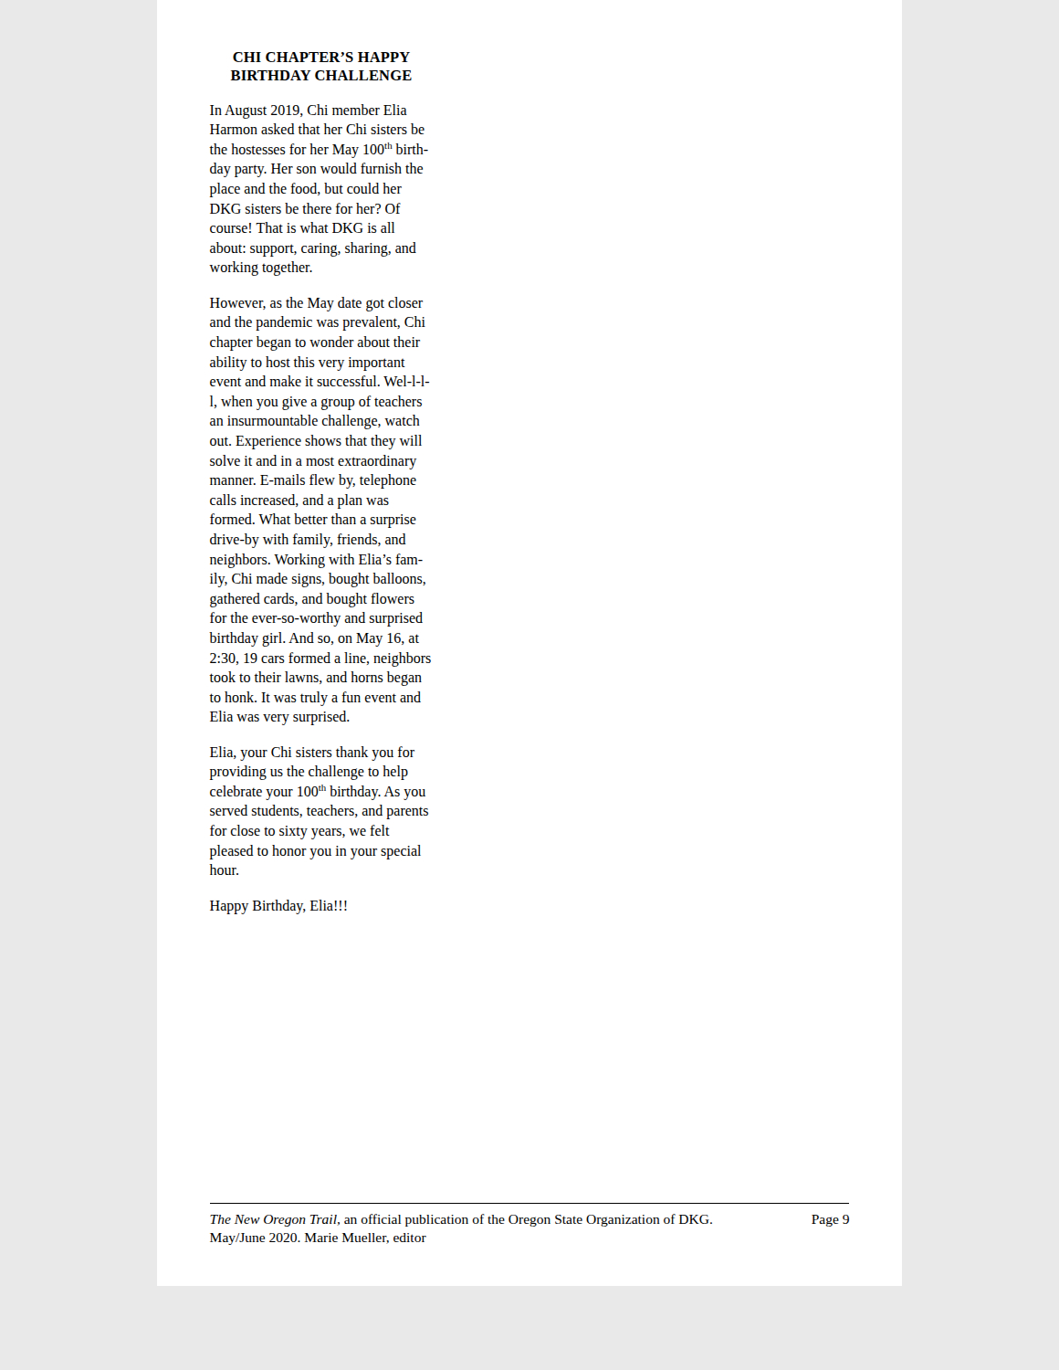Chi Chapter’s Happy Birthday Challenge
In August 2019, Chi member Elia Harmon asked that her Chi sisters be the hostesses for her May 100th birthday party. Her son would furnish the place and the food, but could her DKG sisters be there for her? Of course! That is what DKG is all about: support, caring, sharing, and working together.
However, as the May date got closer and the pandemic was prevalent, Chi chapter began to wonder about their ability to host this very important event and make it successful. Wel-l-l-l, when you give a group of teachers an insurmountable challenge, watch out. Experience shows that they will solve it and in a most extraordinary manner. E-mails flew by, telephone calls increased, and a plan was formed. What better than a surprise drive-by with family, friends, and neighbors. Working with Elia’s family, Chi made signs, bought balloons, gathered cards, and bought flowers for the ever-so-worthy and surprised birthday girl. And so, on May 16, at 2:30, 19 cars formed a line, neighbors took to their lawns, and horns began to honk. It was truly a fun event and Elia was very surprised.
Elia, your Chi sisters thank you for providing us the challenge to help celebrate your 100th birthday. As you served students, teachers, and parents for close to sixty years, we felt pleased to honor you in your special hour.
Happy Birthday, Elia!!!
The New Oregon Trail, an official publication of the Oregon State Organization of DKG.
May/June 2020. Marie Mueller, editor
Page 9